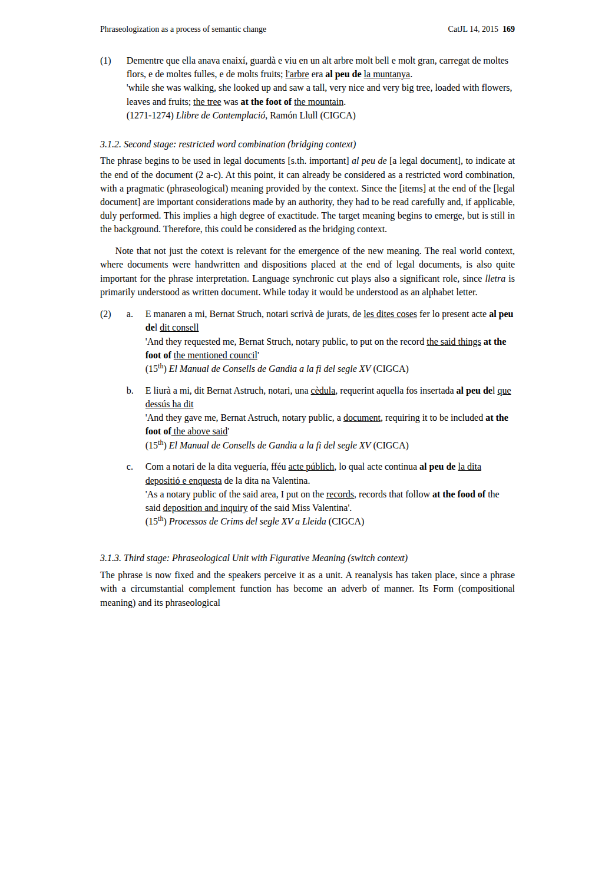Phraseologization as a process of semantic change CatJL 14, 2015 169
(1)
Dementre que ella anava enaixí, guardà e viu en un alt arbre molt bell e molt gran, carregat de moltes flors, e de moltes fulles, e de molts fruits; l'arbre era al peu de la muntanya.
'while she was walking, she looked up and saw a tall, very nice and very big tree, loaded with flowers, leaves and fruits; the tree was at the foot of the mountain.
(1271-1274) Llibre de Contemplació, Ramón Llull (CIGCA)
3.1.2. Second stage: restricted word combination (bridging context)
The phrase begins to be used in legal documents [s.th. important] al peu de [a legal document], to indicate at the end of the document (2 a-c). At this point, it can already be considered as a restricted word combination, with a pragmatic (phraseological) meaning provided by the context. Since the [items] at the end of the [legal document] are important considerations made by an authority, they had to be read carefully and, if applicable, duly performed. This implies a high degree of exactitude. The target meaning begins to emerge, but is still in the background. Therefore, this could be considered as the bridging context.
Note that not just the cotext is relevant for the emergence of the new meaning. The real world context, where documents were handwritten and dispositions placed at the end of legal documents, is also quite important for the phrase interpretation. Language synchronic cut plays also a significant role, since lletra is primarily understood as written document. While today it would be understood as an alphabet letter.
(2)
a.
E manaren a mi, Bernat Struch, notari scrivà de jurats, de les dites coses fer lo present acte al peu del dit consell
'And they requested me, Bernat Struch, notary public, to put on the record the said things at the foot of the mentioned council'
(15th) El Manual de Consells de Gandia a la fi del segle XV (CIGCA)
b.
E liurà a mi, dit Bernat Astruch, notari, una cèdula, requerint aquella fos insertada al peu del que dessús ha dit
'And they gave me, Bernat Astruch, notary public, a document, requiring it to be included at the foot of the above said'
(15th) El Manual de Consells de Gandia a la fi del segle XV (CIGCA)
c.
Com a notari de la dita veguería, fféu acte públich, lo qual acte continua al peu de la dita depositió e enquesta de la dita na Valentina.
'As a notary public of the said area, I put on the records, records that follow at the food of the said deposition and inquiry of the said Miss Valentina'.
(15th) Processos de Crims del segle XV a Lleida (CIGCA)
3.1.3. Third stage: Phraseological Unit with Figurative Meaning (switch context)
The phrase is now fixed and the speakers perceive it as a unit. A reanalysis has taken place, since a phrase with a circumstantial complement function has become an adverb of manner. Its Form (compositional meaning) and its phraseological